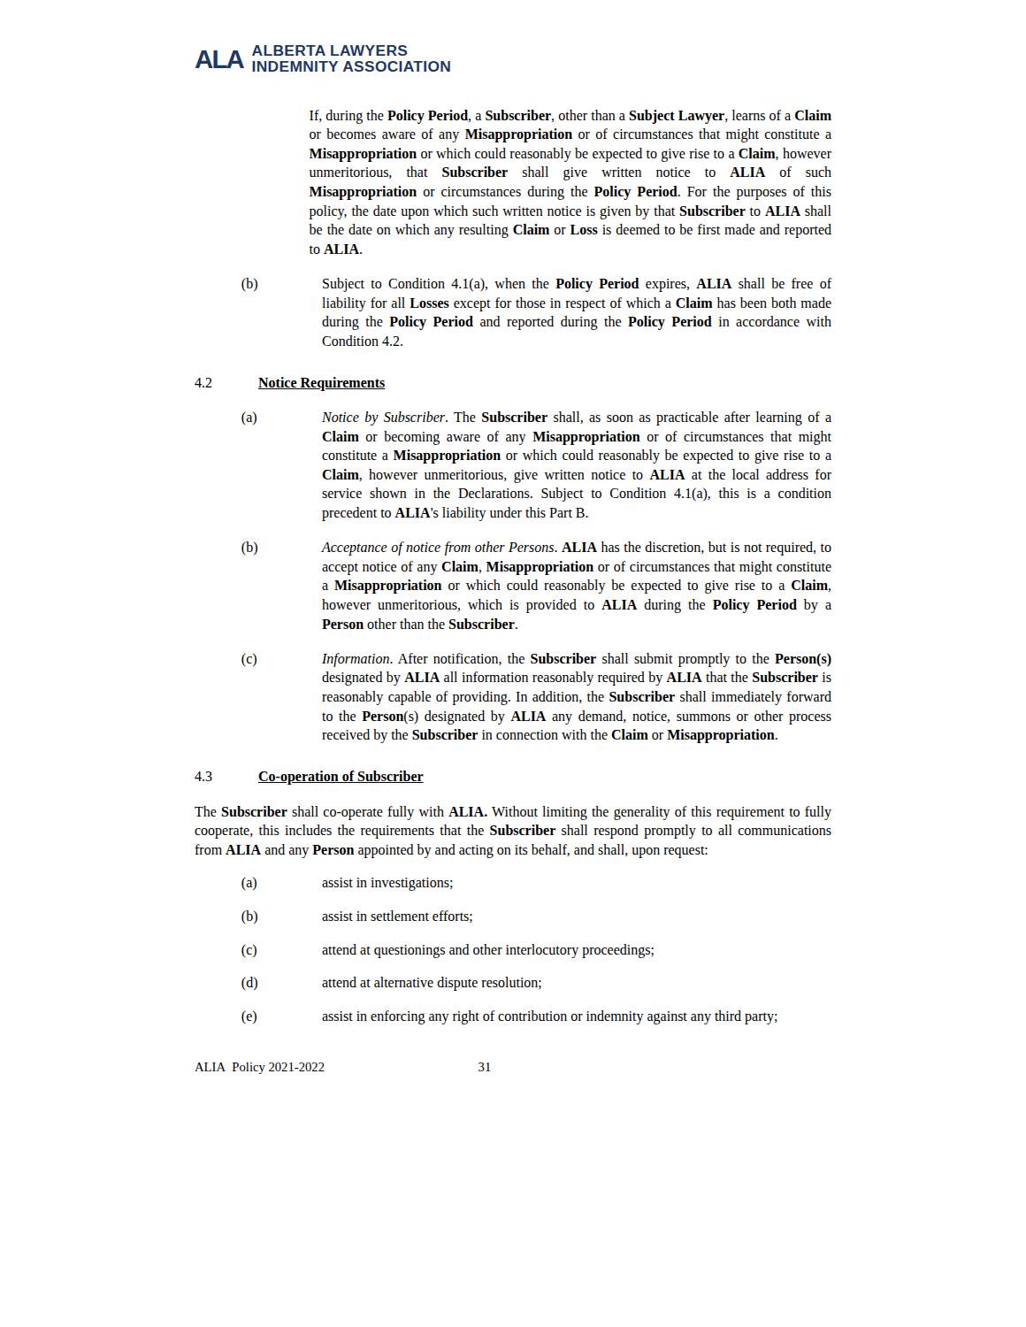ALA
ALBERTA LAWYERS
INDEMNITY ASSOCIATION
If, during the Policy Period, a Subscriber, other than a Subject Lawyer, learns of a Claim or becomes aware of any Misappropriation or of circumstances that might constitute a Misappropriation or which could reasonably be expected to give rise to a Claim, however unmeritorious, that Subscriber shall give written notice to ALIA of such Misappropriation or circumstances during the Policy Period. For the purposes of this policy, the date upon which such written notice is given by that Subscriber to ALIA shall be the date on which any resulting Claim or Loss is deemed to be first made and reported to ALIA.
(b)
Subject to Condition 4.1(a), when the Policy Period expires, ALIA shall be free of liability for all Losses except for those in respect of which a Claim has been both made during the Policy Period and reported during the Policy Period in accordance with Condition 4.2.
4.2
Notice Requirements
(a)
Notice by Subscriber. The Subscriber shall, as soon as practicable after learning of a Claim or becoming aware of any Misappropriation or of circumstances that might constitute a Misappropriation or which could reasonably be expected to give rise to a Claim, however unmeritorious, give written notice to ALIA at the local address for service shown in the Declarations. Subject to Condition 4.1(a), this is a condition precedent to ALIA's liability under this Part B.
(b)
Acceptance of notice from other Persons. ALIA has the discretion, but is not required, to accept notice of any Claim, Misappropriation or of circumstances that might constitute a Misappropriation or which could reasonably be expected to give rise to a Claim, however unmeritorious, which is provided to ALIA during the Policy Period by a Person other than the Subscriber.
(c)
Information. After notification, the Subscriber shall submit promptly to the Person(s) designated by ALIA all information reasonably required by ALIA that the Subscriber is reasonably capable of providing. In addition, the Subscriber shall immediately forward to the Person(s) designated by ALIA any demand, notice, summons or other process received by the Subscriber in connection with the Claim or Misappropriation.
4.3
Co-operation of Subscriber
The Subscriber shall co-operate fully with ALIA. Without limiting the generality of this requirement to fully cooperate, this includes the requirements that the Subscriber shall respond promptly to all communications from ALIA and any Person appointed by and acting on its behalf, and shall, upon request:
(a)
assist in investigations;
(b)
assist in settlement efforts;
(c)
attend at questionings and other interlocutory proceedings;
(d)
attend at alternative dispute resolution;
(e)
assist in enforcing any right of contribution or indemnity against any third party;
ALIA Policy 2021-2022
31